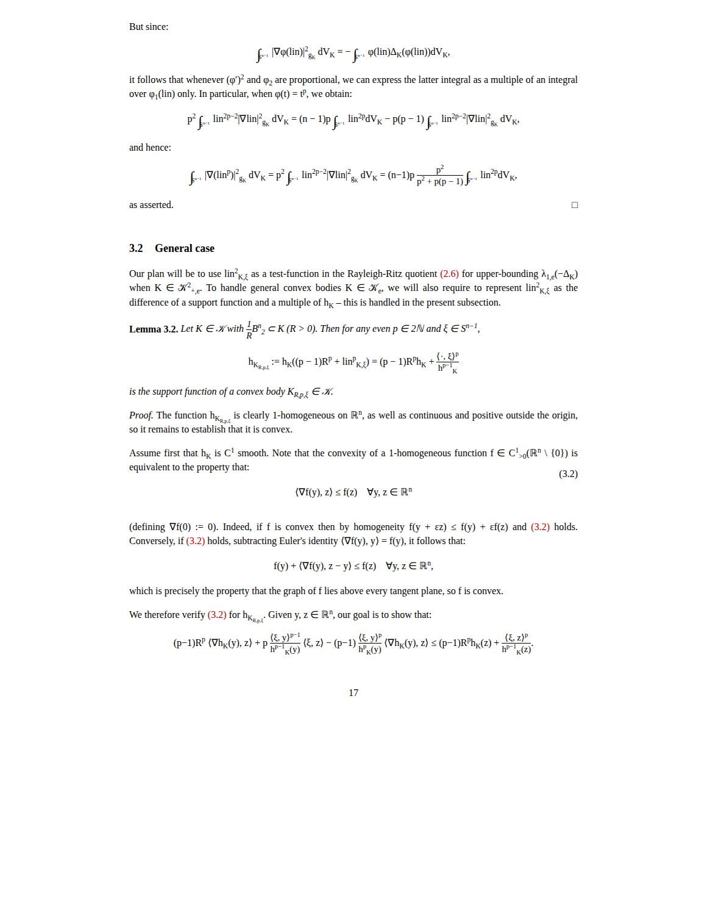But since:
∫Sn−1 |∇φ(lin)|2gK dVK = − ∫Sn−1 φ(lin)ΔK(φ(lin))dVK,
it follows that whenever (φ′)2 and φ2 are proportional, we can express the latter integral as a multiple of an integral over φ1(lin) only. In particular, when φ(t) = tp, we obtain:
p2 ∫Sn−1 lin2p−2|∇lin|2gK dVK = (n − 1)p ∫Sn−1 lin2pdVK − p(p − 1) ∫Sn−1 lin2p−2|∇lin|2gK dVK,
and hence:
∫Sn−1 |∇(linp)|2gK dVK = p2 ∫Sn−1 lin2p−2|∇lin|2gK dVK = (n−1)p p2 p2 + p(p − 1) ∫Sn−1 lin2pdVK,
as asserted. □
3.2 General case
Our plan will be to use lin2K,ξ as a test-function in the Rayleigh-Ritz quotient (2.6) for upper-bounding λ1,e(−ΔK) when K ∈ 𝒦2+,e. To handle general convex bodies K ∈ 𝒦e, we will also require to represent lin2K,ξ as the difference of a support function and a multiple of hK – this is handled in the present subsection.
Lemma 3.2. Let K ∈ 𝒦 with 1 RBn2 ⊂ K (R > 0). Then for any even p ∈ 2ℕ and ξ ∈ Sn−1,
hKR,p,ξ := hK((p − 1)Rp + linpK,ξ) = (p − 1)RphK + ⟨·, ξ⟩p hp−1K
is the support function of a convex body KR,p,ξ ∈ 𝒦.
Proof. The function hKR,p,ξ is clearly 1-homogeneous on ℝn, as well as continuous and positive outside the origin, so it remains to establish that it is convex.
Assume first that hK is C1 smooth. Note that the convexity of a 1-homogeneous function f ∈ C1>0(ℝn \ {0}) is equivalent to the property that:
⟨∇f(y), z⟩ ≤ f(z) ∀y, z ∈ ℝn (3.2)
(defining ∇f(0) := 0). Indeed, if f is convex then by homogeneity f(y + εz) ≤ f(y) + εf(z) and (3.2) holds. Conversely, if (3.2) holds, subtracting Euler's identity ⟨∇f(y), y⟩ = f(y), it follows that:
f(y) + ⟨∇f(y), z − y⟩ ≤ f(z) ∀y, z ∈ ℝn,
which is precisely the property that the graph of f lies above every tangent plane, so f is convex.
We therefore verify (3.2) for hKR,p,ξ. Given y, z ∈ ℝn, our goal is to show that:
(p−1)Rp ⟨∇hK(y), z⟩ + p ⟨ξ, y⟩p−1 hp−1K(y) ⟨ξ, z⟩ − (p−1) ⟨ξ, y⟩p hpK(y) ⟨∇hK(y), z⟩ ≤ (p−1)RphK(z) + ⟨ξ, z⟩p hp−1K(z).
17